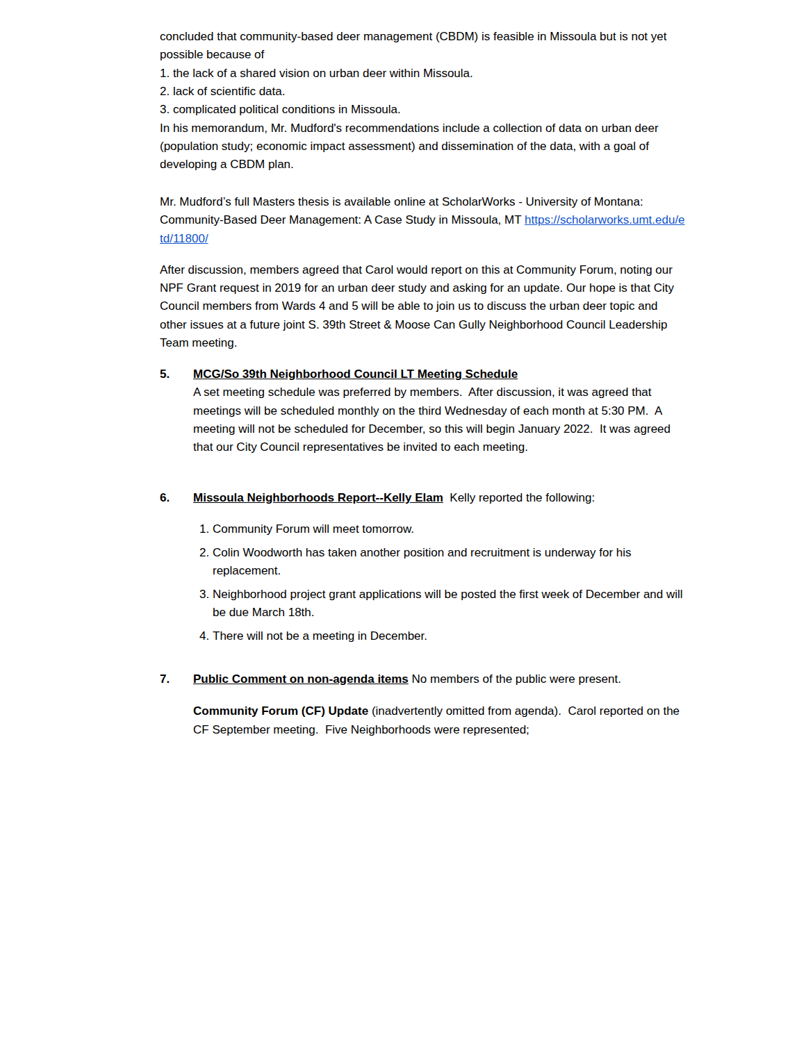concluded that community-based deer management (CBDM) is feasible in Missoula but is not yet possible because of
1. the lack of a shared vision on urban deer within Missoula.
2. lack of scientific data.
3. complicated political conditions in Missoula.
In his memorandum, Mr. Mudford's recommendations include a collection of data on urban deer (population study; economic impact assessment) and dissemination of the data, with a goal of developing a CBDM plan.
Mr. Mudford’s full Masters thesis is available online at ScholarWorks - University of Montana: Community-Based Deer Management: A Case Study in Missoula, MT https://scholarworks.umt.edu/etd/11800/
After discussion, members agreed that Carol would report on this at Community Forum, noting our NPF Grant request in 2019 for an urban deer study and asking for an update. Our hope is that City Council members from Wards 4 and 5 will be able to join us to discuss the urban deer topic and other issues at a future joint S. 39th Street & Moose Can Gully Neighborhood Council Leadership Team meeting.
5.
MCG/So 39th Neighborhood Council LT Meeting Schedule
A set meeting schedule was preferred by members. After discussion, it was agreed that meetings will be scheduled monthly on the third Wednesday of each month at 5:30 PM. A meeting will not be scheduled for December, so this will begin January 2022. It was agreed that our City Council representatives be invited to each meeting.
6.
Missoula Neighborhoods Report--Kelly Elam Kelly reported the following:
Community Forum will meet tomorrow.
Colin Woodworth has taken another position and recruitment is underway for his replacement.
Neighborhood project grant applications will be posted the first week of December and will be due March 18th.
There will not be a meeting in December.
7.
Public Comment on non-agenda items No members of the public were present.
Community Forum (CF) Update (inadvertently omitted from agenda). Carol reported on the CF September meeting. Five Neighborhoods were represented;